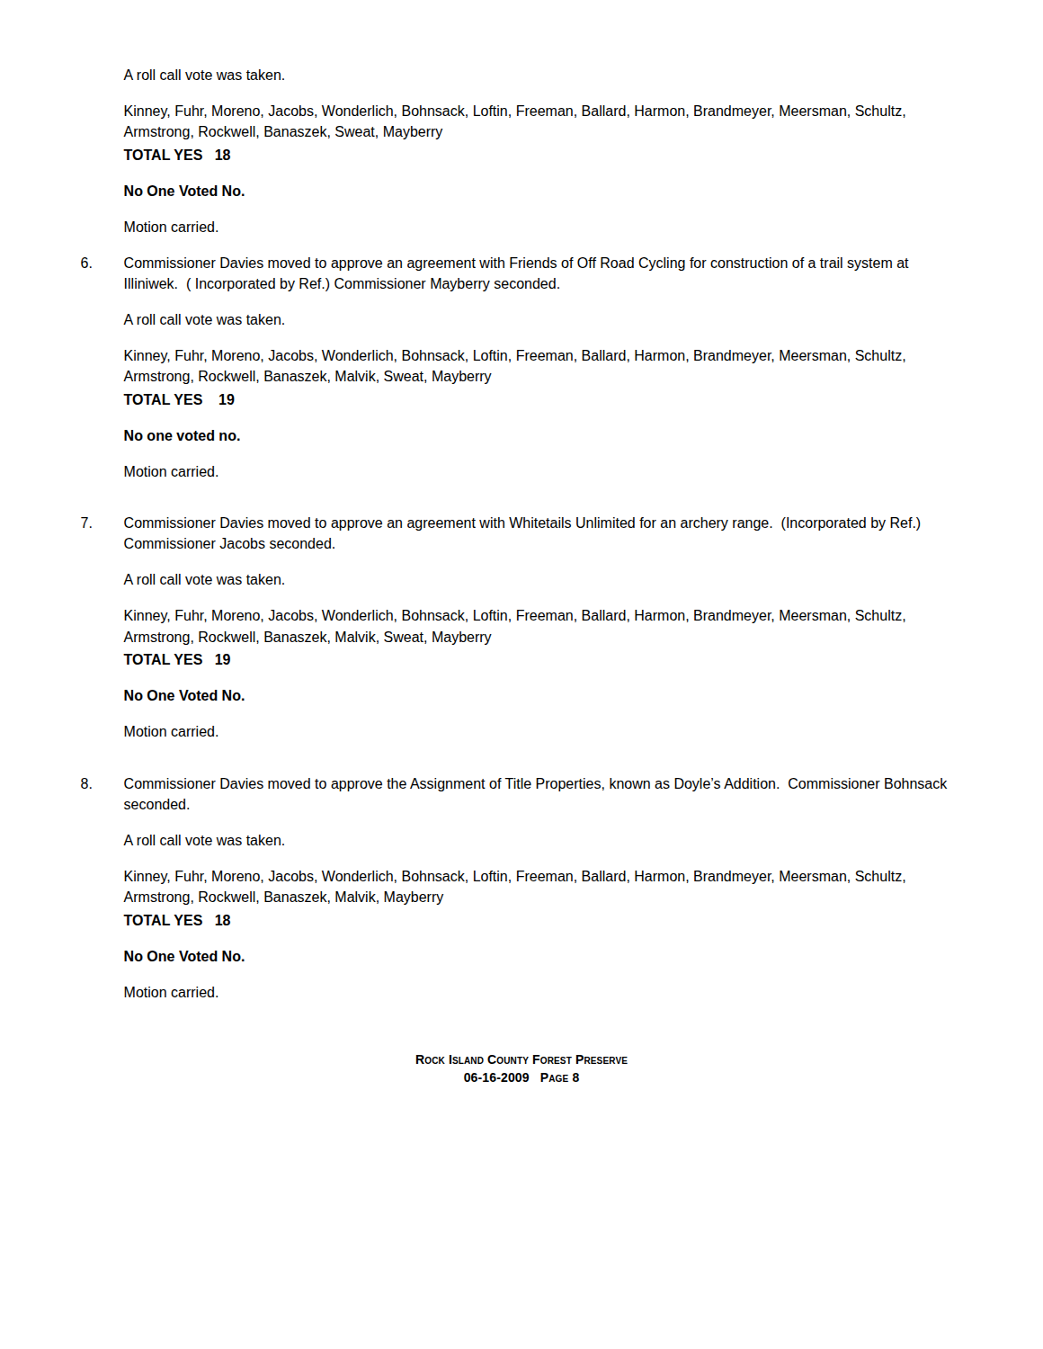A roll call vote was taken.
Kinney, Fuhr, Moreno, Jacobs, Wonderlich, Bohnsack, Loftin, Freeman, Ballard, Harmon, Brandmeyer, Meersman, Schultz, Armstrong, Rockwell, Banaszek, Sweat, Mayberry
TOTAL YES 18
No One Voted No.
Motion carried.
6.
Commissioner Davies moved to approve an agreement with Friends of Off Road Cycling for construction of a trail system at Illiniwek. ( Incorporated by Ref.) Commissioner Mayberry seconded.
A roll call vote was taken.
Kinney, Fuhr, Moreno, Jacobs, Wonderlich, Bohnsack, Loftin, Freeman, Ballard, Harmon, Brandmeyer, Meersman, Schultz, Armstrong, Rockwell, Banaszek, Malvik, Sweat, Mayberry
TOTAL YES 19
No one voted no.
Motion carried.
7.
Commissioner Davies moved to approve an agreement with Whitetails Unlimited for an archery range. (Incorporated by Ref.) Commissioner Jacobs seconded.
A roll call vote was taken.
Kinney, Fuhr, Moreno, Jacobs, Wonderlich, Bohnsack, Loftin, Freeman, Ballard, Harmon, Brandmeyer, Meersman, Schultz, Armstrong, Rockwell, Banaszek, Malvik, Sweat, Mayberry
TOTAL YES 19
No One Voted No.
Motion carried.
8.
Commissioner Davies moved to approve the Assignment of Title Properties, known as Doyle’s Addition. Commissioner Bohnsack seconded.
A roll call vote was taken.
Kinney, Fuhr, Moreno, Jacobs, Wonderlich, Bohnsack, Loftin, Freeman, Ballard, Harmon, Brandmeyer, Meersman, Schultz, Armstrong, Rockwell, Banaszek, Malvik, Mayberry
TOTAL YES 18
No One Voted No.
Motion carried.
Rock Island County Forest Preserve
06-16-2009 Page 8